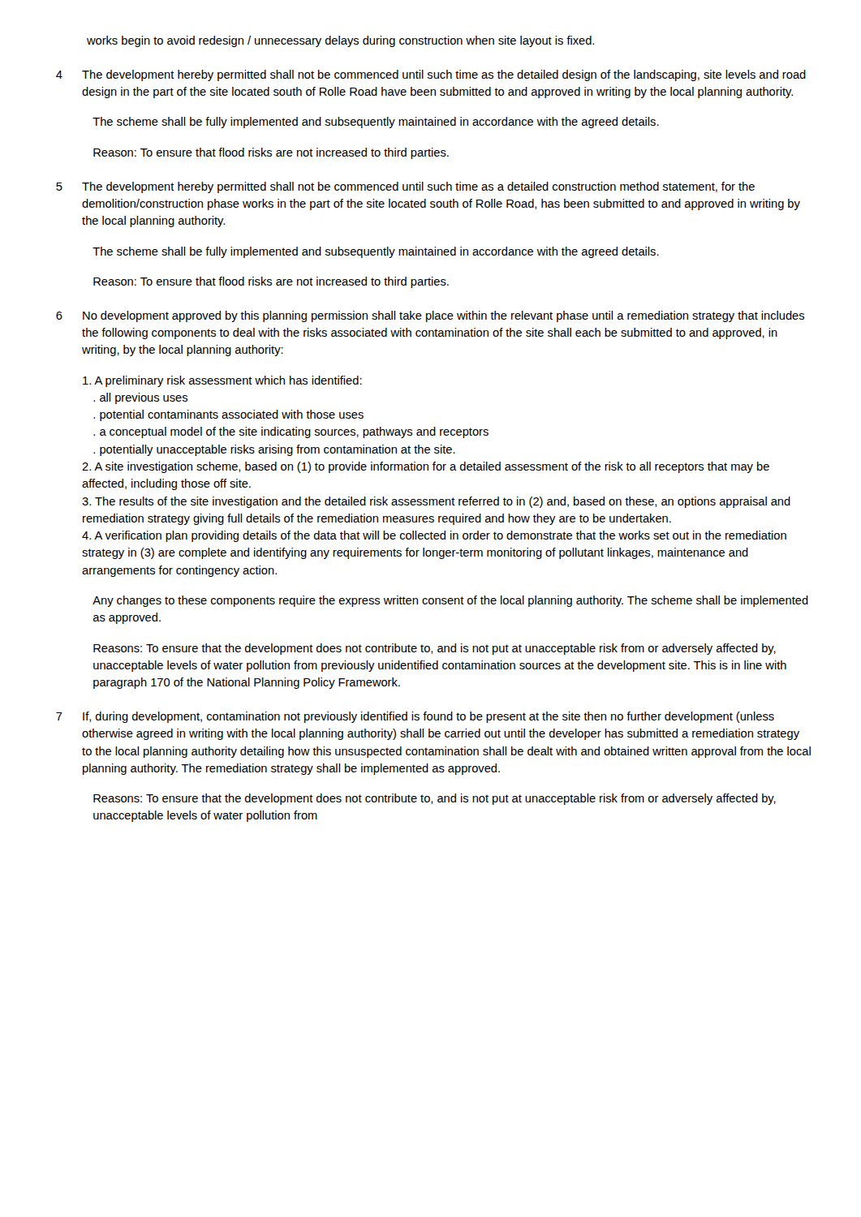works begin to avoid redesign / unnecessary delays during construction when site layout is fixed.
4
The development hereby permitted shall not be commenced until such time as the detailed design of the landscaping, site levels and road design in the part of the site located south of Rolle Road have been submitted to and approved in writing by the local planning authority.
The scheme shall be fully implemented and subsequently maintained in accordance with the agreed details.
Reason: To ensure that flood risks are not increased to third parties.
5
The development hereby permitted shall not be commenced until such time as a detailed construction method statement, for the demolition/construction phase works in the part of the site located south of Rolle Road, has been submitted to and approved in writing by the local planning authority.
The scheme shall be fully implemented and subsequently maintained in accordance with the agreed details.
Reason: To ensure that flood risks are not increased to third parties.
6
No development approved by this planning permission shall take place within the relevant phase until a remediation strategy that includes the following components to deal with the risks associated with contamination of the site shall each be submitted to and approved, in writing, by the local planning authority:
1. A preliminary risk assessment which has identified:
. all previous uses
. potential contaminants associated with those uses
. a conceptual model of the site indicating sources, pathways and receptors
. potentially unacceptable risks arising from contamination at the site.
2. A site investigation scheme, based on (1) to provide information for a detailed assessment of the risk to all receptors that may be affected, including those off site.
3. The results of the site investigation and the detailed risk assessment referred to in (2) and, based on these, an options appraisal and remediation strategy giving full details of the remediation measures required and how they are to be undertaken.
4. A verification plan providing details of the data that will be collected in order to demonstrate that the works set out in the remediation strategy in (3) are complete and identifying any requirements for longer-term monitoring of pollutant linkages, maintenance and arrangements for contingency action.
Any changes to these components require the express written consent of the local planning authority. The scheme shall be implemented as approved.
Reasons: To ensure that the development does not contribute to, and is not put at unacceptable risk from or adversely affected by, unacceptable levels of water pollution from previously unidentified contamination sources at the development site. This is in line with paragraph 170 of the National Planning Policy Framework.
7
If, during development, contamination not previously identified is found to be present at the site then no further development (unless otherwise agreed in writing with the local planning authority) shall be carried out until the developer has submitted a remediation strategy to the local planning authority detailing how this unsuspected contamination shall be dealt with and obtained written approval from the local planning authority. The remediation strategy shall be implemented as approved.
Reasons: To ensure that the development does not contribute to, and is not put at unacceptable risk from or adversely affected by, unacceptable levels of water pollution from